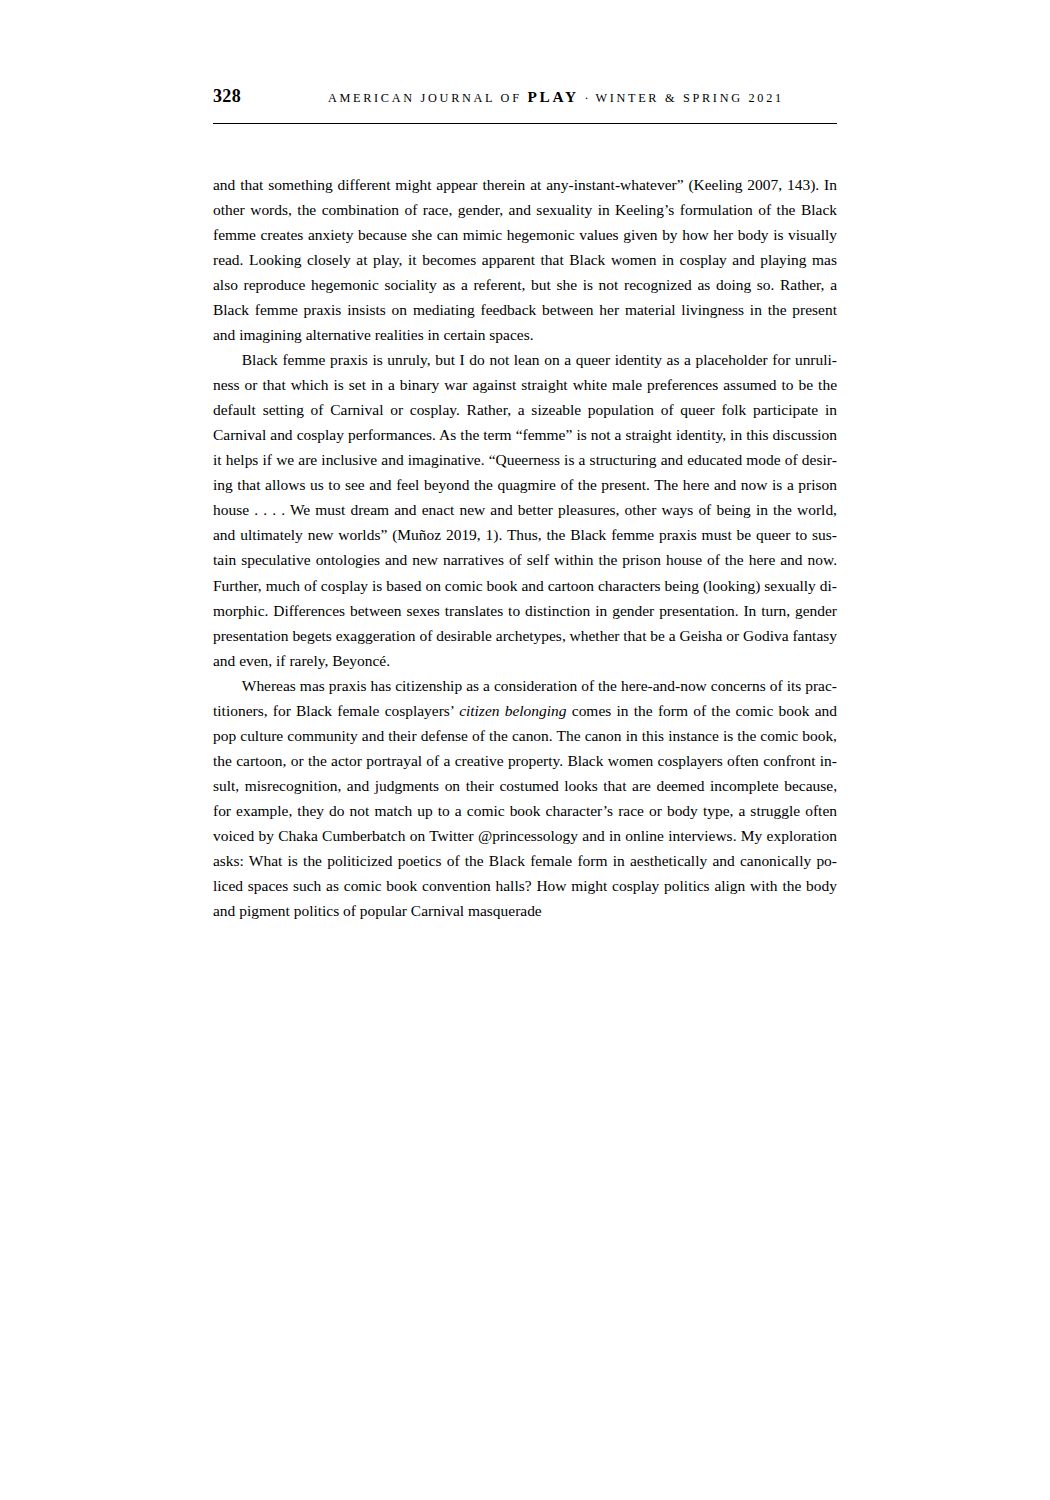328 American Journal of Play · Winter & Spring 2021
and that something different might appear therein at any-instant-whatever” (Keeling 2007, 143). In other words, the combination of race, gender, and sexuality in Keeling’s formulation of the Black femme creates anxiety because she can mimic hegemonic values given by how her body is visually read. Looking closely at play, it becomes apparent that Black women in cosplay and playing mas also reproduce hegemonic sociality as a referent, but she is not recognized as doing so. Rather, a Black femme praxis insists on mediating feedback between her material livingness in the present and imagining alternative realities in certain spaces.
Black femme praxis is unruly, but I do not lean on a queer identity as a placeholder for unruliness or that which is set in a binary war against straight white male preferences assumed to be the default setting of Carnival or cosplay. Rather, a sizeable population of queer folk participate in Carnival and cosplay performances. As the term “femme” is not a straight identity, in this discussion it helps if we are inclusive and imaginative. “Queerness is a structuring and educated mode of desiring that allows us to see and feel beyond the quagmire of the present. The here and now is a prison house . . . . We must dream and enact new and better pleasures, other ways of being in the world, and ultimately new worlds” (Muñoz 2019, 1). Thus, the Black femme praxis must be queer to sustain speculative ontologies and new narratives of self within the prison house of the here and now. Further, much of cosplay is based on comic book and cartoon characters being (looking) sexually dimorphic. Differences between sexes translates to distinction in gender presentation. In turn, gender presentation begets exaggeration of desirable archetypes, whether that be a Geisha or Godiva fantasy and even, if rarely, Beyoncé.
Whereas mas praxis has citizenship as a consideration of the here-and-now concerns of its practitioners, for Black female cosplayers’ citizen belonging comes in the form of the comic book and pop culture community and their defense of the canon. The canon in this instance is the comic book, the cartoon, or the actor portrayal of a creative property. Black women cosplayers often confront insult, misrecognition, and judgments on their costumed looks that are deemed incomplete because, for example, they do not match up to a comic book character’s race or body type, a struggle often voiced by Chaka Cumberbatch on Twitter @princessology and in online interviews. My exploration asks: What is the politicized poetics of the Black female form in aesthetically and canonically policed spaces such as comic book convention halls? How might cosplay politics align with the body and pigment politics of popular Carnival masquerade